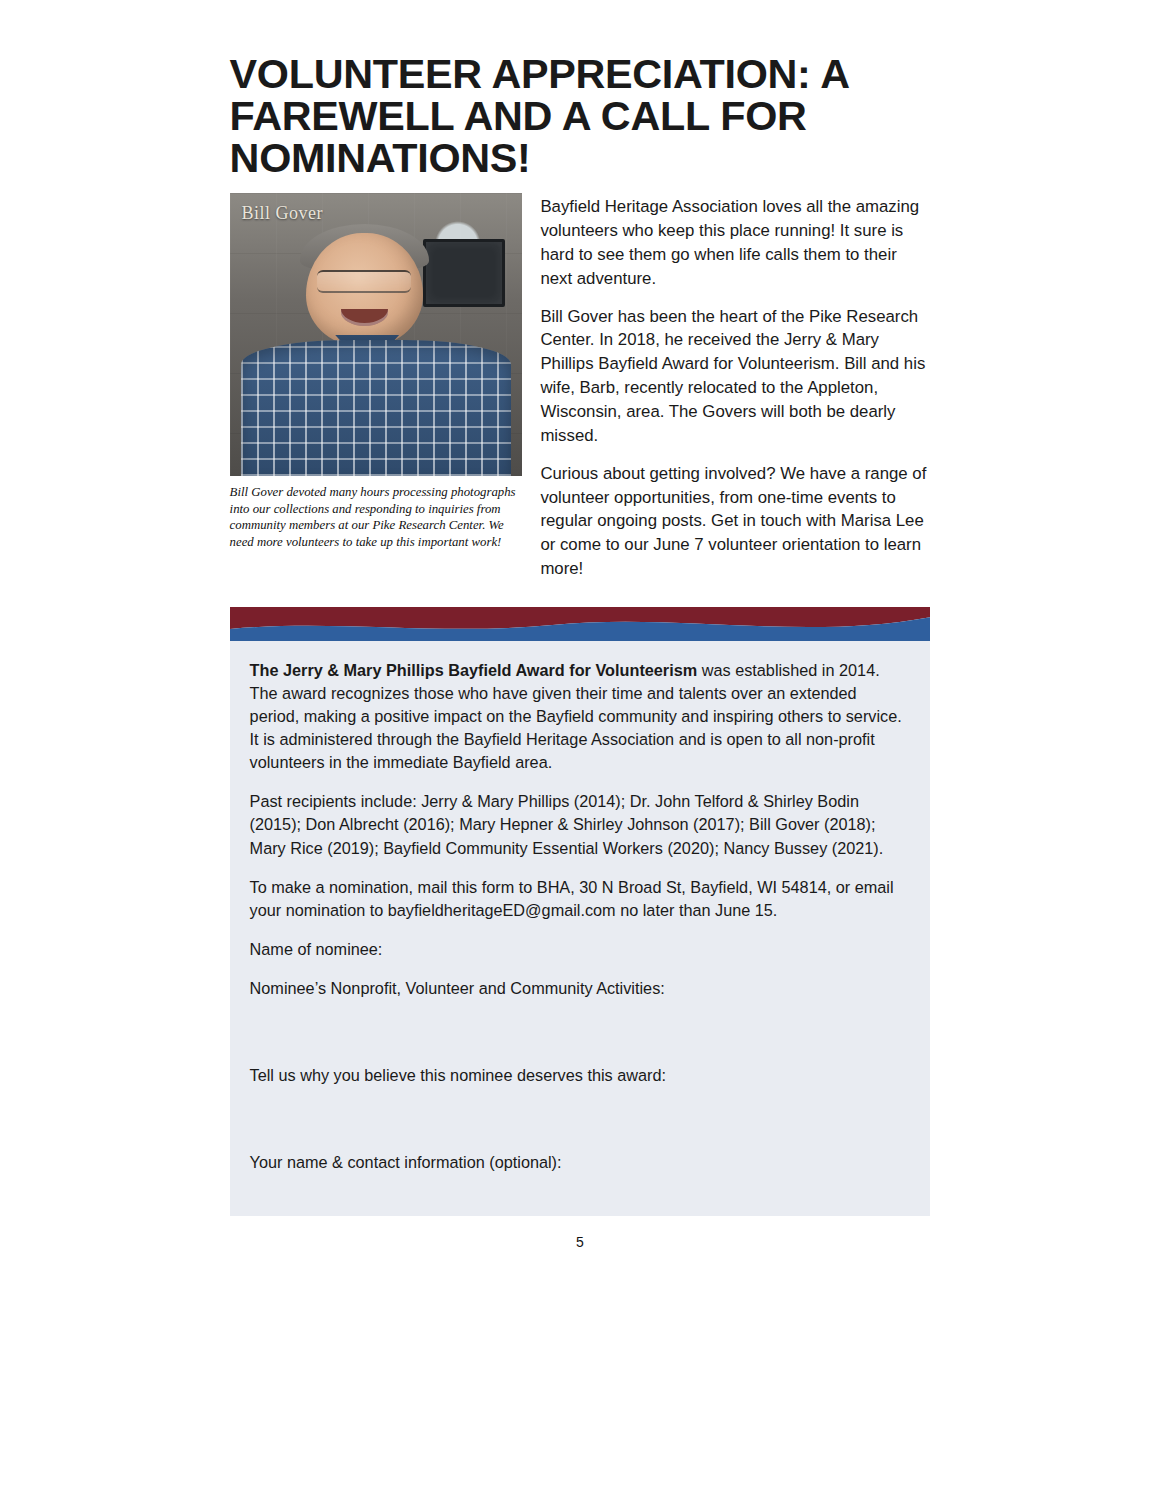Volunteer Appreciation: A Farewell and a Call for Nominations!
Bill Gover
Bill Gover devoted many hours processing photographs into our collections and responding to inquiries from community members at our Pike Research Center. We need more volunteers to take up this important work!
Bayfield Heritage Association loves all the amazing volunteers who keep this place running! It sure is hard to see them go when life calls them to their next adventure.
Bill Gover has been the heart of the Pike Research Center. In 2018, he received the Jerry & Mary Phillips Bayfield Award for Volunteerism. Bill and his wife, Barb, recently relocated to the Appleton, Wisconsin, area. The Govers will both be dearly missed.
Curious about getting involved? We have a range of volunteer opportunities, from one-time events to regular ongoing posts. Get in touch with Marisa Lee or come to our June 7 volunteer orientation to learn more!
The Jerry & Mary Phillips Bayfield Award for Volunteerism was established in 2014. The award recognizes those who have given their time and talents over an extended period, making a positive impact on the Bayfield community and inspiring others to service. It is administered through the Bayfield Heritage Association and is open to all non-profit volunteers in the immediate Bayfield area.
Past recipients include: Jerry & Mary Phillips (2014); Dr. John Telford & Shirley Bodin (2015); Don Albrecht (2016); Mary Hepner & Shirley Johnson (2017); Bill Gover (2018); Mary Rice (2019); Bayfield Community Essential Workers (2020); Nancy Bussey (2021).
To make a nomination, mail this form to BHA, 30 N Broad St, Bayfield, WI 54814, or email your nomination to bayfieldheritageED@gmail.com no later than June 15.
Name of nominee:
Nominee’s Nonprofit, Volunteer and Community Activities:
Tell us why you believe this nominee deserves this award:
Your name & contact information (optional):
5